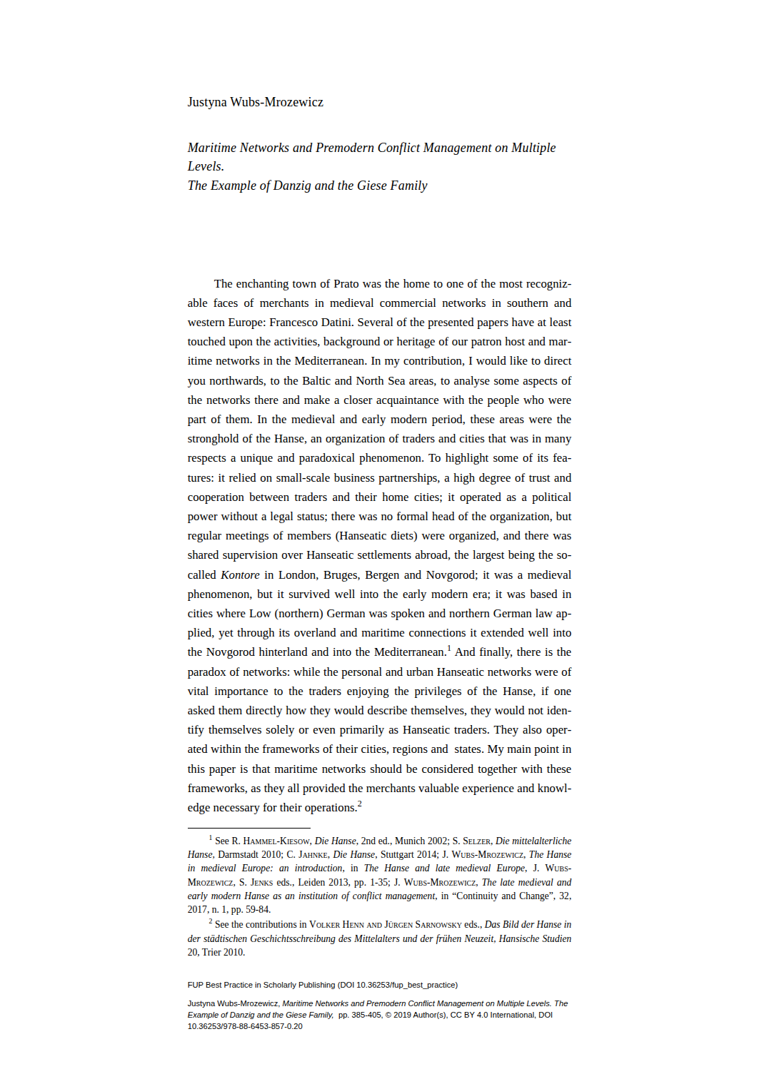Justyna Wubs-Mrozewicz
Maritime Networks and Premodern Conflict Management on Multiple Levels.
The Example of Danzig and the Giese Family
The enchanting town of Prato was the home to one of the most recognizable faces of merchants in medieval commercial networks in southern and western Europe: Francesco Datini. Several of the presented papers have at least touched upon the activities, background or heritage of our patron host and maritime networks in the Mediterranean. In my contribution, I would like to direct you northwards, to the Baltic and North Sea areas, to analyse some aspects of the networks there and make a closer acquaintance with the people who were part of them. In the medieval and early modern period, these areas were the stronghold of the Hanse, an organization of traders and cities that was in many respects a unique and paradoxical phenomenon. To highlight some of its features: it relied on small-scale business partnerships, a high degree of trust and cooperation between traders and their home cities; it operated as a political power without a legal status; there was no formal head of the organization, but regular meetings of members (Hanseatic diets) were organized, and there was shared supervision over Hanseatic settlements abroad, the largest being the so-called Kontore in London, Bruges, Bergen and Novgorod; it was a medieval phenomenon, but it survived well into the early modern era; it was based in cities where Low (northern) German was spoken and northern German law applied, yet through its overland and maritime connections it extended well into the Novgorod hinterland and into the Mediterranean.1 And finally, there is the paradox of networks: while the personal and urban Hanseatic networks were of vital importance to the traders enjoying the privileges of the Hanse, if one asked them directly how they would describe themselves, they would not identify themselves solely or even primarily as Hanseatic traders. They also operated within the frameworks of their cities, regions and states. My main point in this paper is that maritime networks should be considered together with these frameworks, as they all provided the merchants valuable experience and knowledge necessary for their operations.2
1 See R. Hammel-Kiesow, Die Hanse, 2nd ed., Munich 2002; S. Selzer, Die mittelalterliche Hanse, Darmstadt 2010; C. Jahnke, Die Hanse, Stuttgart 2014; J. Wubs-Mrozewicz, The Hanse in medieval Europe: an introduction, in The Hanse and late medieval Europe, J. Wubs-Mrozewicz, S. Jenks eds., Leiden 2013, pp. 1-35; J. Wubs-Mrozewicz, The late medieval and early modern Hanse as an institution of conflict management, in “Continuity and Change”, 32, 2017, n. 1, pp. 59-84.
2 See the contributions in Volker Henn and Jürgen Sarnowsky eds., Das Bild der Hanse in der städtischen Geschichtsschreibung des Mittelalters und der frühen Neuzeit, Hansische Studien 20, Trier 2010.
FUP Best Practice in Scholarly Publishing (DOI 10.36253/fup_best_practice)
Justyna Wubs-Mrozewicz, Maritime Networks and Premodern Conflict Management on Multiple Levels. The Example of Danzig and the Giese Family, pp. 385-405, © 2019 Author(s), CC BY 4.0 International, DOI 10.36253/978-88-6453-857-0.20